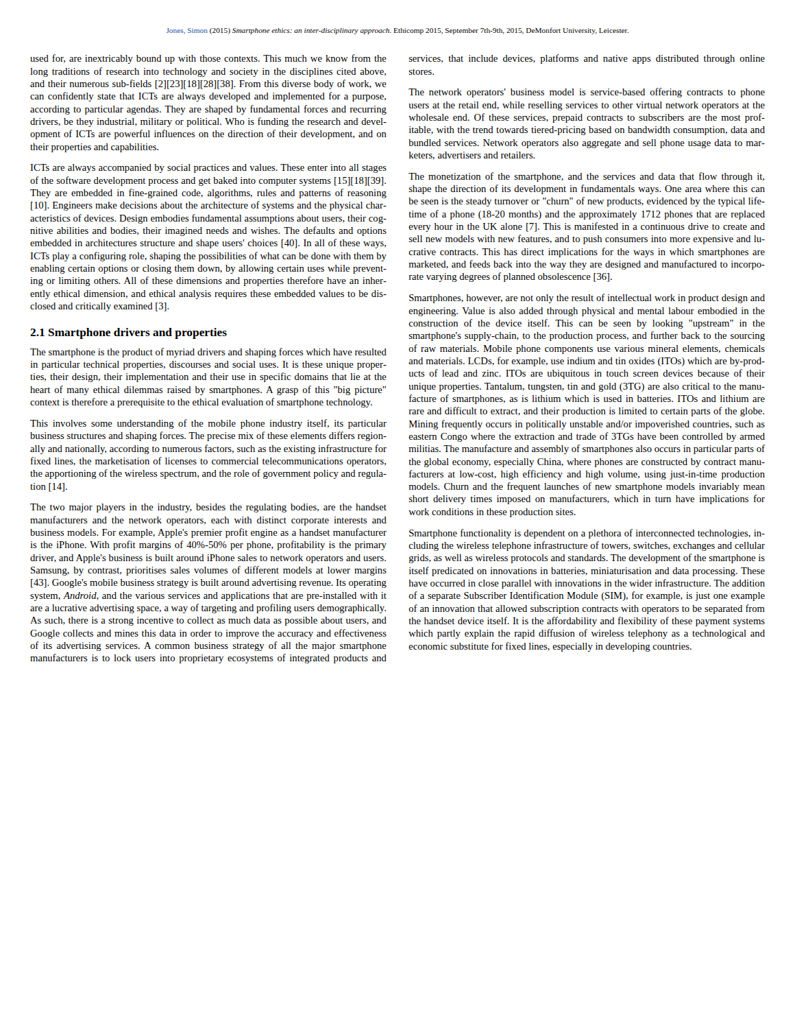Jones, Simon (2015) Smartphone ethics: an inter-disciplinary approach. Ethicomp 2015, September 7th-9th, 2015, DeMonfort University, Leicester.
used for, are inextricably bound up with those contexts. This much we know from the long traditions of research into technology and society in the disciplines cited above, and their numerous sub-fields [2][23][18][28][38]. From this diverse body of work, we can confidently state that ICTs are always developed and implemented for a purpose, according to particular agendas. They are shaped by fundamental forces and recurring drivers, be they industrial, military or political. Who is funding the research and development of ICTs are powerful influences on the direction of their development, and on their properties and capabilities.
ICTs are always accompanied by social practices and values. These enter into all stages of the software development process and get baked into computer systems [15][18][39]. They are embedded in fine-grained code, algorithms, rules and patterns of reasoning [10]. Engineers make decisions about the architecture of systems and the physical characteristics of devices. Design embodies fundamental assumptions about users, their cognitive abilities and bodies, their imagined needs and wishes. The defaults and options embedded in architectures structure and shape users' choices [40]. In all of these ways, ICTs play a configuring role, shaping the possibilities of what can be done with them by enabling certain options or closing them down, by allowing certain uses while preventing or limiting others. All of these dimensions and properties therefore have an inherently ethical dimension, and ethical analysis requires these embedded values to be disclosed and critically examined [3].
2.1 Smartphone drivers and properties
The smartphone is the product of myriad drivers and shaping forces which have resulted in particular technical properties, discourses and social uses. It is these unique properties, their design, their implementation and their use in specific domains that lie at the heart of many ethical dilemmas raised by smartphones. A grasp of this "big picture" context is therefore a prerequisite to the ethical evaluation of smartphone technology.
This involves some understanding of the mobile phone industry itself, its particular business structures and shaping forces. The precise mix of these elements differs regionally and nationally, according to numerous factors, such as the existing infrastructure for fixed lines, the marketisation of licenses to commercial telecommunications operators, the apportioning of the wireless spectrum, and the role of government policy and regulation [14].
The two major players in the industry, besides the regulating bodies, are the handset manufacturers and the network operators, each with distinct corporate interests and business models. For example, Apple's premier profit engine as a handset manufacturer is the iPhone. With profit margins of 40%-50% per phone, profitability is the primary driver, and Apple's business is built around iPhone sales to network operators and users. Samsung, by contrast, prioritises sales volumes of different models at lower margins [43]. Google's mobile business strategy is built around advertising revenue. Its operating system, Android, and the various services and applications that are pre-installed with it are a lucrative advertising space, a way of targeting and profiling users demographically. As such, there is a strong incentive to collect as much data as possible about users, and Google collects and mines this data in order to improve the accuracy and effectiveness of its advertising services. A common business strategy of all the major smartphone manufacturers is to lock users into proprietary ecosystems of integrated products and services, that include devices, platforms and native apps distributed through online stores.
The network operators' business model is service-based offering contracts to phone users at the retail end, while reselling services to other virtual network operators at the wholesale end. Of these services, prepaid contracts to subscribers are the most profitable, with the trend towards tiered-pricing based on bandwidth consumption, data and bundled services. Network operators also aggregate and sell phone usage data to marketers, advertisers and retailers.
The monetization of the smartphone, and the services and data that flow through it, shape the direction of its development in fundamentals ways. One area where this can be seen is the steady turnover or "churn" of new products, evidenced by the typical lifetime of a phone (18-20 months) and the approximately 1712 phones that are replaced every hour in the UK alone [7]. This is manifested in a continuous drive to create and sell new models with new features, and to push consumers into more expensive and lucrative contracts. This has direct implications for the ways in which smartphones are marketed, and feeds back into the way they are designed and manufactured to incorporate varying degrees of planned obsolescence [36].
Smartphones, however, are not only the result of intellectual work in product design and engineering. Value is also added through physical and mental labour embodied in the construction of the device itself. This can be seen by looking "upstream" in the smartphone's supply-chain, to the production process, and further back to the sourcing of raw materials. Mobile phone components use various mineral elements, chemicals and materials. LCDs, for example, use indium and tin oxides (ITOs) which are by-products of lead and zinc. ITOs are ubiquitous in touch screen devices because of their unique properties. Tantalum, tungsten, tin and gold (3TG) are also critical to the manufacture of smartphones, as is lithium which is used in batteries. ITOs and lithium are rare and difficult to extract, and their production is limited to certain parts of the globe. Mining frequently occurs in politically unstable and/or impoverished countries, such as eastern Congo where the extraction and trade of 3TGs have been controlled by armed militias. The manufacture and assembly of smartphones also occurs in particular parts of the global economy, especially China, where phones are constructed by contract manufacturers at low-cost, high efficiency and high volume, using just-in-time production models. Churn and the frequent launches of new smartphone models invariably mean short delivery times imposed on manufacturers, which in turn have implications for work conditions in these production sites.
Smartphone functionality is dependent on a plethora of interconnected technologies, including the wireless telephone infrastructure of towers, switches, exchanges and cellular grids, as well as wireless protocols and standards. The development of the smartphone is itself predicated on innovations in batteries, miniaturisation and data processing. These have occurred in close parallel with innovations in the wider infrastructure. The addition of a separate Subscriber Identification Module (SIM), for example, is just one example of an innovation that allowed subscription contracts with operators to be separated from the handset device itself. It is the affordability and flexibility of these payment systems which partly explain the rapid diffusion of wireless telephony as a technological and economic substitute for fixed lines, especially in developing countries.